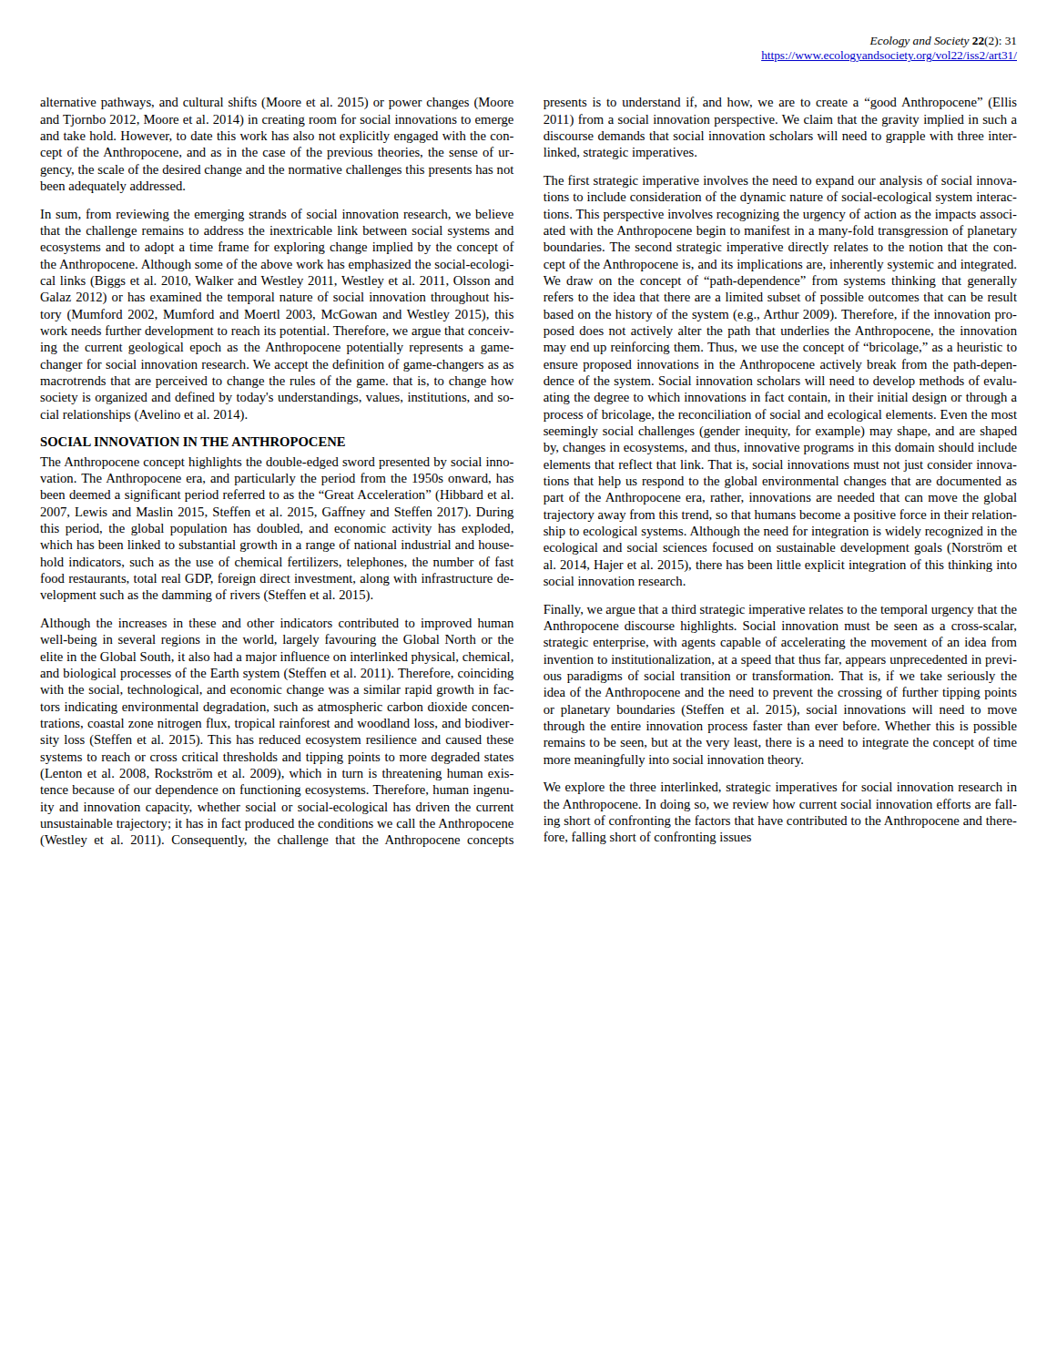Ecology and Society 22(2): 31
https://www.ecologyandsociety.org/vol22/iss2/art31/
alternative pathways, and cultural shifts (Moore et al. 2015) or power changes (Moore and Tjornbo 2012, Moore et al. 2014) in creating room for social innovations to emerge and take hold. However, to date this work has also not explicitly engaged with the concept of the Anthropocene, and as in the case of the previous theories, the sense of urgency, the scale of the desired change and the normative challenges this presents has not been adequately addressed.
In sum, from reviewing the emerging strands of social innovation research, we believe that the challenge remains to address the inextricable link between social systems and ecosystems and to adopt a time frame for exploring change implied by the concept of the Anthropocene. Although some of the above work has emphasized the social-ecological links (Biggs et al. 2010, Walker and Westley 2011, Westley et al. 2011, Olsson and Galaz 2012) or has examined the temporal nature of social innovation throughout history (Mumford 2002, Mumford and Moertl 2003, McGowan and Westley 2015), this work needs further development to reach its potential. Therefore, we argue that conceiving the current geological epoch as the Anthropocene potentially represents a game-changer for social innovation research. We accept the definition of game-changers as as macrotrends that are perceived to change the rules of the game. that is, to change how society is organized and defined by today's understandings, values, institutions, and social relationships (Avelino et al. 2014).
Social innovation in the Anthropocene
The Anthropocene concept highlights the double-edged sword presented by social innovation. The Anthropocene era, and particularly the period from the 1950s onward, has been deemed a significant period referred to as the “Great Acceleration” (Hibbard et al. 2007, Lewis and Maslin 2015, Steffen et al. 2015, Gaffney and Steffen 2017). During this period, the global population has doubled, and economic activity has exploded, which has been linked to substantial growth in a range of national industrial and household indicators, such as the use of chemical fertilizers, telephones, the number of fast food restaurants, total real GDP, foreign direct investment, along with infrastructure development such as the damming of rivers (Steffen et al. 2015).
Although the increases in these and other indicators contributed to improved human well-being in several regions in the world, largely favouring the Global North or the elite in the Global South, it also had a major influence on interlinked physical, chemical, and biological processes of the Earth system (Steffen et al. 2011). Therefore, coinciding with the social, technological, and economic change was a similar rapid growth in factors indicating environmental degradation, such as atmospheric carbon dioxide concentrations, coastal zone nitrogen flux, tropical rainforest and woodland loss, and biodiversity loss (Steffen et al. 2015). This has reduced ecosystem resilience and caused these systems to reach or cross critical thresholds and tipping points to more degraded states (Lenton et al. 2008, Rockström et al. 2009), which in turn is threatening human existence because of our dependence on functioning ecosystems. Therefore, human ingenuity and innovation capacity, whether social or social-ecological has driven the current unsustainable trajectory; it has in fact produced the conditions we call the Anthropocene (Westley et al. 2011). Consequently, the challenge that the Anthropocene concepts presents is to understand if, and how, we are to create a “good Anthropocene” (Ellis 2011) from a social innovation perspective. We claim that the gravity implied in such a discourse demands that social innovation scholars will need to grapple with three interlinked, strategic imperatives.
The first strategic imperative involves the need to expand our analysis of social innovations to include consideration of the dynamic nature of social-ecological system interactions. This perspective involves recognizing the urgency of action as the impacts associated with the Anthropocene begin to manifest in a many-fold transgression of planetary boundaries. The second strategic imperative directly relates to the notion that the concept of the Anthropocene is, and its implications are, inherently systemic and integrated. We draw on the concept of “path-dependence” from systems thinking that generally refers to the idea that there are a limited subset of possible outcomes that can be result based on the history of the system (e.g., Arthur 2009). Therefore, if the innovation proposed does not actively alter the path that underlies the Anthropocene, the innovation may end up reinforcing them. Thus, we use the concept of “bricolage,” as a heuristic to ensure proposed innovations in the Anthropocene actively break from the path-dependence of the system. Social innovation scholars will need to develop methods of evaluating the degree to which innovations in fact contain, in their initial design or through a process of bricolage, the reconciliation of social and ecological elements. Even the most seemingly social challenges (gender inequity, for example) may shape, and are shaped by, changes in ecosystems, and thus, innovative programs in this domain should include elements that reflect that link. That is, social innovations must not just consider innovations that help us respond to the global environmental changes that are documented as part of the Anthropocene era, rather, innovations are needed that can move the global trajectory away from this trend, so that humans become a positive force in their relationship to ecological systems. Although the need for integration is widely recognized in the ecological and social sciences focused on sustainable development goals (Norström et al. 2014, Hajer et al. 2015), there has been little explicit integration of this thinking into social innovation research.
Finally, we argue that a third strategic imperative relates to the temporal urgency that the Anthropocene discourse highlights. Social innovation must be seen as a cross-scalar, strategic enterprise, with agents capable of accelerating the movement of an idea from invention to institutionalization, at a speed that thus far, appears unprecedented in previous paradigms of social transition or transformation. That is, if we take seriously the idea of the Anthropocene and the need to prevent the crossing of further tipping points or planetary boundaries (Steffen et al. 2015), social innovations will need to move through the entire innovation process faster than ever before. Whether this is possible remains to be seen, but at the very least, there is a need to integrate the concept of time more meaningfully into social innovation theory.
We explore the three interlinked, strategic imperatives for social innovation research in the Anthropocene. In doing so, we review how current social innovation efforts are falling short of confronting the factors that have contributed to the Anthropocene and therefore, falling short of confronting issues